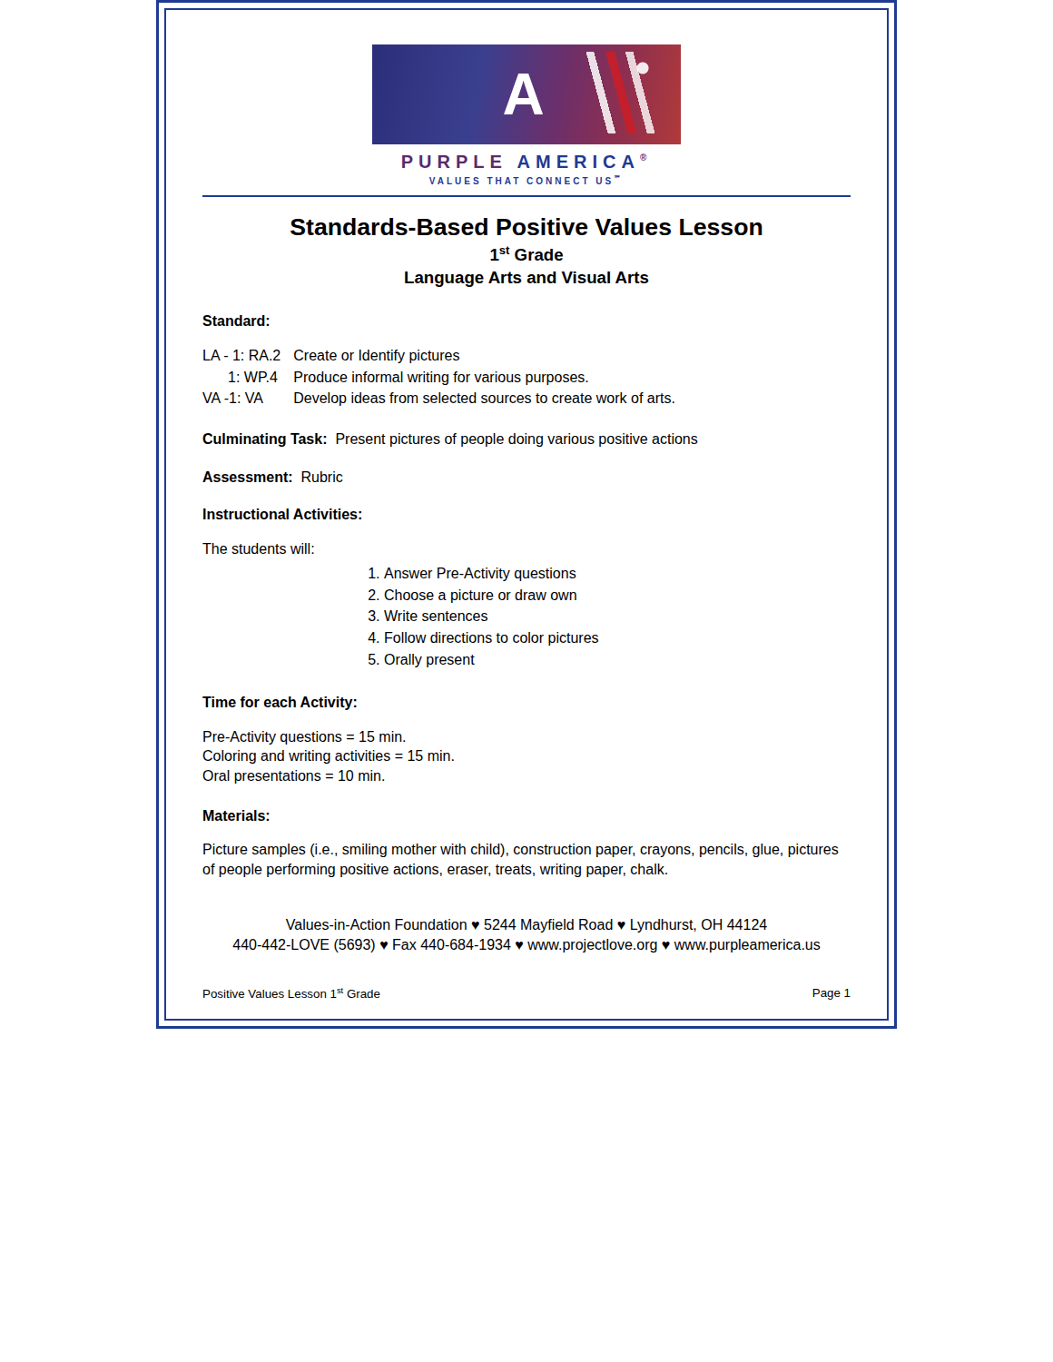A
PURPLE AMERICA®
VALUES THAT CONNECT US℠
Standards-Based Positive Values Lesson
1st Grade
Language Arts and Visual Arts
Standard:
| LA - 1: RA.2 | Create or Identify pictures |
| 1: WP.4 | Produce informal writing for various purposes. |
| VA -1: VA | Develop ideas from selected sources to create work of arts. |
Culminating Task: Present pictures of people doing various positive actions
Assessment: Rubric
Instructional Activities:
The students will:
Answer Pre-Activity questions
Choose a picture or draw own
Write sentences
Follow directions to color pictures
Orally present
Time for each Activity:
Pre-Activity questions = 15 min.
Coloring and writing activities = 15 min.
Oral presentations = 10 min.
Materials:
Picture samples (i.e., smiling mother with child), construction paper, crayons, pencils, glue, pictures of people performing positive actions, eraser, treats, writing paper, chalk.
Values-in-Action Foundation ♥ 5244 Mayfield Road ♥ Lyndhurst, OH 44124
440-442-LOVE (5693) ♥ Fax 440-684-1934 ♥ www.projectlove.org ♥ www.purpleamerica.us
Positive Values Lesson 1st Grade
Page 1